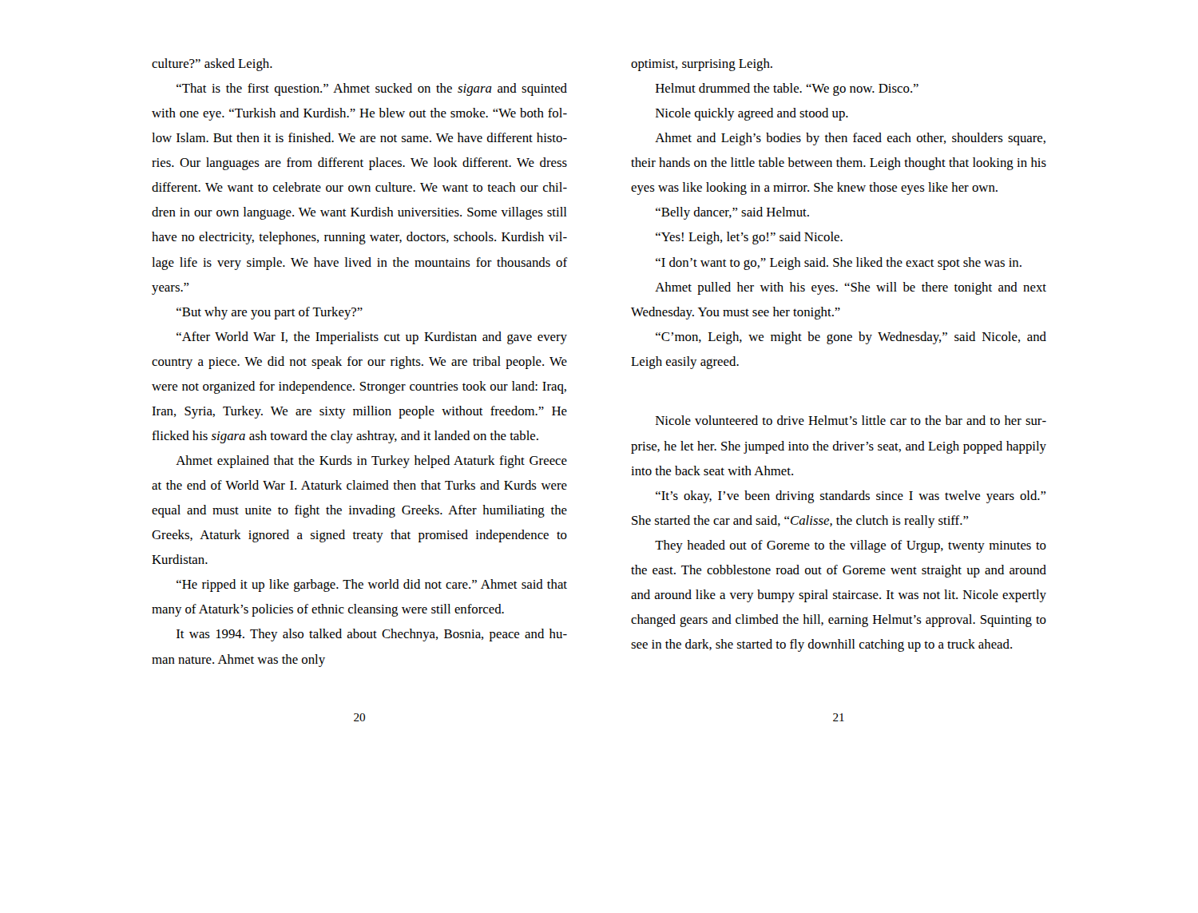culture?” asked Leigh.
“That is the first question.” Ahmet sucked on the sigara and squinted with one eye. “Turkish and Kurdish.” He blew out the smoke. “We both follow Islam. But then it is finished. We are not same. We have different histories. Our languages are from different places. We look different. We dress different. We want to celebrate our own culture. We want to teach our children in our own language. We want Kurdish universities. Some villages still have no electricity, telephones, running water, doctors, schools. Kurdish village life is very simple. We have lived in the mountains for thousands of years.”
“But why are you part of Turkey?”
“After World War I, the Imperialists cut up Kurdistan and gave every country a piece. We did not speak for our rights. We are tribal people. We were not organized for independence. Stronger countries took our land: Iraq, Iran, Syria, Turkey. We are sixty million people without freedom.” He flicked his sigara ash toward the clay ashtray, and it landed on the table.
Ahmet explained that the Kurds in Turkey helped Ataturk fight Greece at the end of World War I. Ataturk claimed then that Turks and Kurds were equal and must unite to fight the invading Greeks. After humiliating the Greeks, Ataturk ignored a signed treaty that promised independence to Kurdistan.
“He ripped it up like garbage. The world did not care.” Ahmet said that many of Ataturk’s policies of ethnic cleansing were still enforced.
It was 1994. They also talked about Chechnya, Bosnia, peace and human nature. Ahmet was the only
20
optimist, surprising Leigh.
Helmut drummed the table. “We go now. Disco.”
Nicole quickly agreed and stood up.
Ahmet and Leigh’s bodies by then faced each other, shoulders square, their hands on the little table between them. Leigh thought that looking in his eyes was like looking in a mirror. She knew those eyes like her own.
“Belly dancer,” said Helmut.
“Yes! Leigh, let’s go!” said Nicole.
“I don’t want to go,” Leigh said. She liked the exact spot she was in.
Ahmet pulled her with his eyes. “She will be there tonight and next Wednesday. You must see her tonight.”
“C’mon, Leigh, we might be gone by Wednesday,” said Nicole, and Leigh easily agreed.
Nicole volunteered to drive Helmut’s little car to the bar and to her surprise, he let her. She jumped into the driver’s seat, and Leigh popped happily into the back seat with Ahmet.
“It’s okay, I’ve been driving standards since I was twelve years old.” She started the car and said, “Calisse, the clutch is really stiff.”
They headed out of Goreme to the village of Urgup, twenty minutes to the east. The cobblestone road out of Goreme went straight up and around and around like a very bumpy spiral staircase. It was not lit. Nicole expertly changed gears and climbed the hill, earning Helmut’s approval. Squinting to see in the dark, she started to fly downhill catching up to a truck ahead.
21